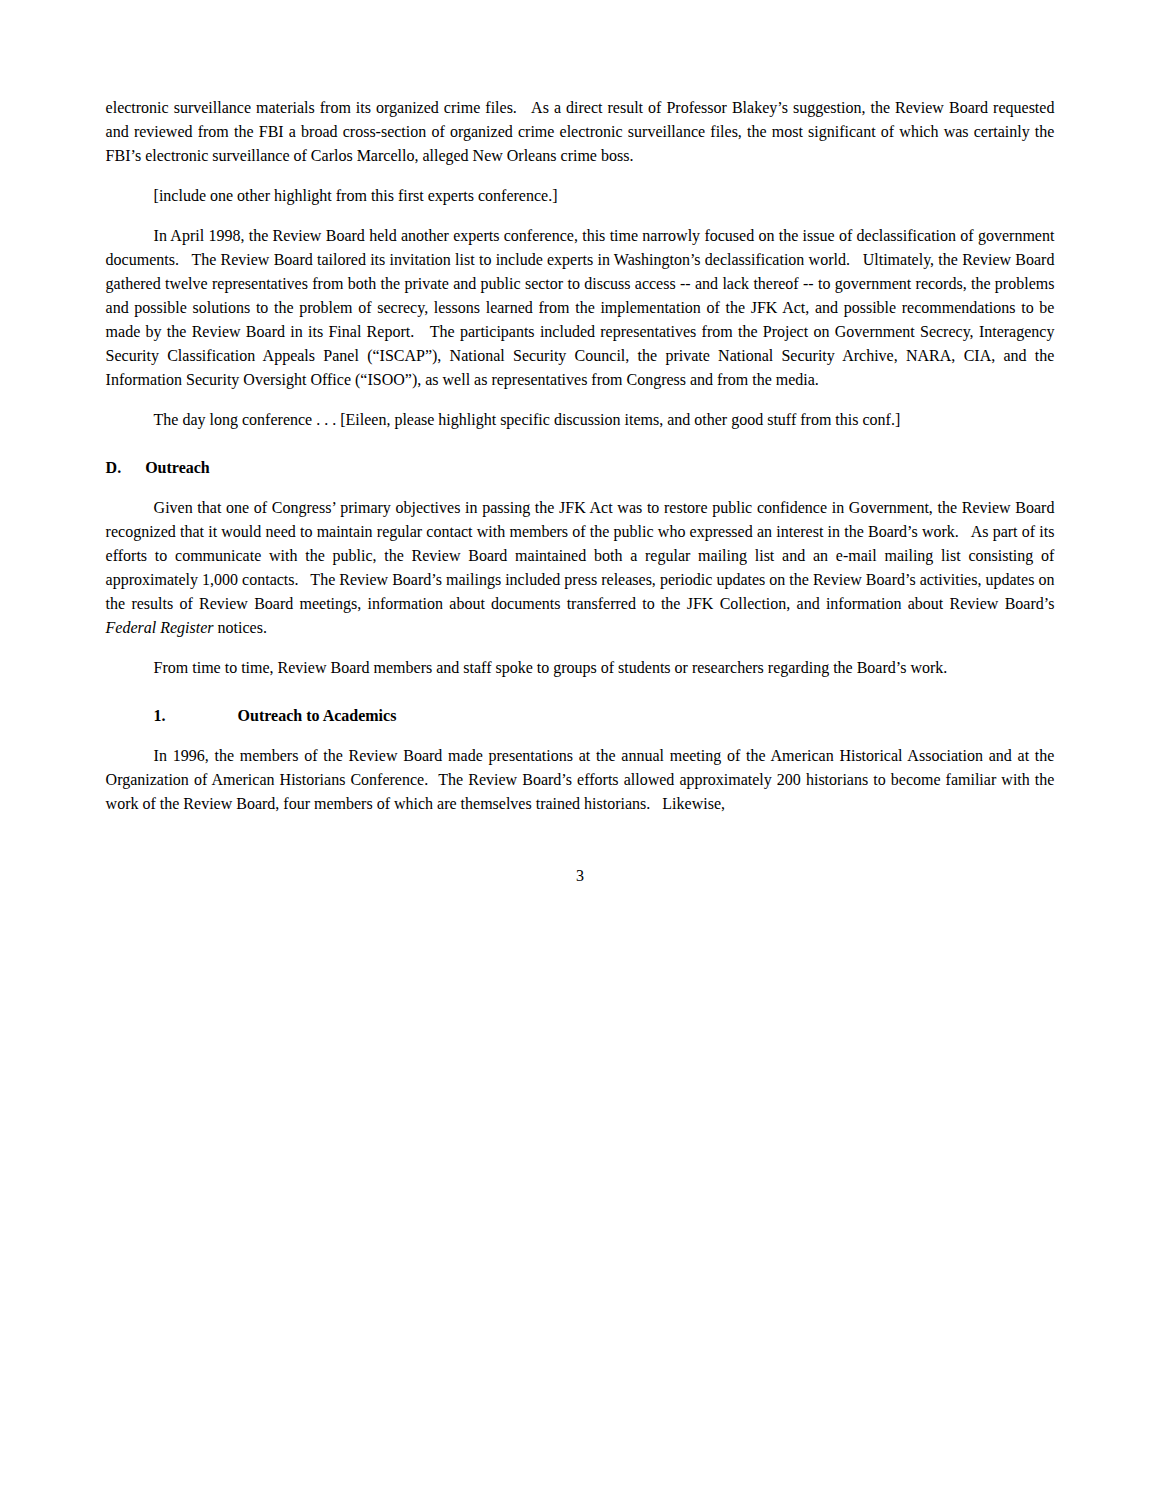electronic surveillance materials from its organized crime files. As a direct result of Professor Blakey’s suggestion, the Review Board requested and reviewed from the FBI a broad cross-section of organized crime electronic surveillance files, the most significant of which was certainly the FBI’s electronic surveillance of Carlos Marcello, alleged New Orleans crime boss.
[include one other highlight from this first experts conference.]
In April 1998, the Review Board held another experts conference, this time narrowly focused on the issue of declassification of government documents. The Review Board tailored its invitation list to include experts in Washington’s declassification world. Ultimately, the Review Board gathered twelve representatives from both the private and public sector to discuss access -- and lack thereof -- to government records, the problems and possible solutions to the problem of secrecy, lessons learned from the implementation of the JFK Act, and possible recommendations to be made by the Review Board in its Final Report. The participants included representatives from the Project on Government Secrecy, Interagency Security Classification Appeals Panel (“ISCAP”), National Security Council, the private National Security Archive, NARA, CIA, and the Information Security Oversight Office (“ISOO”), as well as representatives from Congress and from the media.
The day long conference . . . [Eileen, please highlight specific discussion items, and other good stuff from this conf.]
D. Outreach
Given that one of Congress’ primary objectives in passing the JFK Act was to restore public confidence in Government, the Review Board recognized that it would need to maintain regular contact with members of the public who expressed an interest in the Board’s work. As part of its efforts to communicate with the public, the Review Board maintained both a regular mailing list and an e-mail mailing list consisting of approximately 1,000 contacts. The Review Board’s mailings included press releases, periodic updates on the Review Board’s activities, updates on the results of Review Board meetings, information about documents transferred to the JFK Collection, and information about Review Board’s Federal Register notices.
From time to time, Review Board members and staff spoke to groups of students or researchers regarding the Board’s work.
1. Outreach to Academics
In 1996, the members of the Review Board made presentations at the annual meeting of the American Historical Association and at the Organization of American Historians Conference. The Review Board’s efforts allowed approximately 200 historians to become familiar with the work of the Review Board, four members of which are themselves trained historians. Likewise,
3